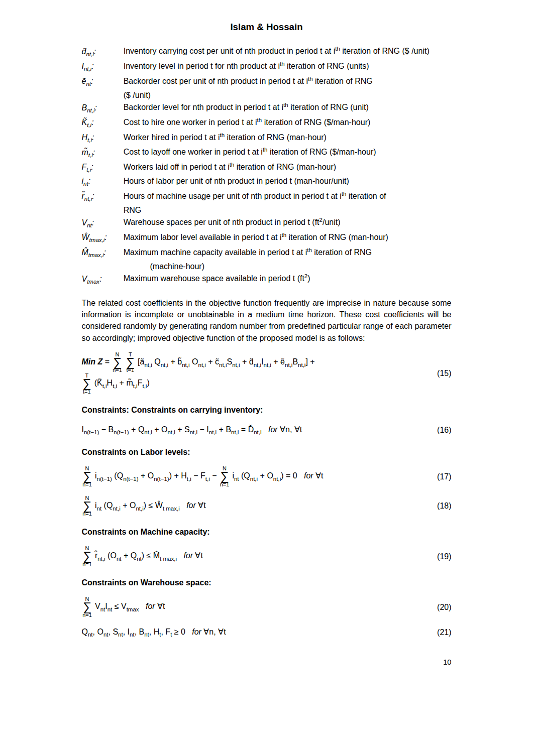Islam & Hossain
d̃nt,i: Inventory carrying cost per unit of nth product in period t at ith iteration of RNG ($ /unit)
Int,i: Inventory level in period t for nth product at ith iteration of RNG (units)
ẽnt: Backorder cost per unit of nth product in period t at ith iteration of RNG
($ /unit)
Bnt,i: Backorder level for nth product in period t at ith iteration of RNG (unit)
K̃t,i: Cost to hire one worker in period t at ith iteration of RNG ($/man-hour)
Ht,i: Worker hired in period t at ith iteration of RNG (man-hour)
m̃t,i: Cost to layoff one worker in period t at ith iteration of RNG ($/man-hour)
Ft,i: Workers laid off in period t at ith iteration of RNG (man-hour)
int: Hours of labor per unit of nth product in period t (man-hour/unit)
r̃nt,i: Hours of machine usage per unit of nth product in period t at ith iteration of
RNG
Vnt: Warehouse spaces per unit of nth product in period t (ft2/unit)
Ŵtmax,i: Maximum labor level available in period t at ith iteration of RNG (man-hour)
M̂tmax,i: Maximum machine capacity available in period t at ith iteration of RNG
(machine-hour)
Vtmax: Maximum warehouse space available in period t (ft2)
The related cost coefficients in the objective function frequently are imprecise in nature because some information is incomplete or unobtainable in a medium time horizon. These cost coefficients will be considered randomly by generating random number from predefined particular range of each parameter so accordingly; improved objective function of the proposed model is as follows:
Min Z = N∑n=1 T∑t=1 [ãnt,i Qnt,i + b̃nt,i Ont,i + c̃nt,iSnt,i + d̃nt,iInt,i + ẽnt,iBnt,i] +
T∑t=1 (K̃t,iHt,i + m̃t,iFt,i)
(15)
Constraints: Constraints on carrying inventory:
In(t−1) − Bn(t−1) + Qnt,i + Ont,i + Snt,i − Int,i + Bnt,i = D̆nt,i for ∀n, ∀t
(16)
Constraints on Labor levels:
N∑n=1 in(t−1) (Qn(t−1) + On(t−1)) + Ht,i − Ft,i − N∑n=1 int (Qnt,i + Ont,i) = 0 for ∀t
(17)
N∑n=1 int (Qnt,i + Ont,i) ≤ Ŵt max,i for ∀t
(18)
Constraints on Machine capacity:
N∑n=1 r̂nt,i (Ont + Qnt) ≤ M̂t max,i for ∀t
(19)
Constraints on Warehouse space:
N∑n=1 VntInt ≤ Vtmax for ∀t
(20)
Qnt, Ont, Snt, Int, Bnt, Ht, Ft ≥ 0 for ∀n, ∀t
(21)
10